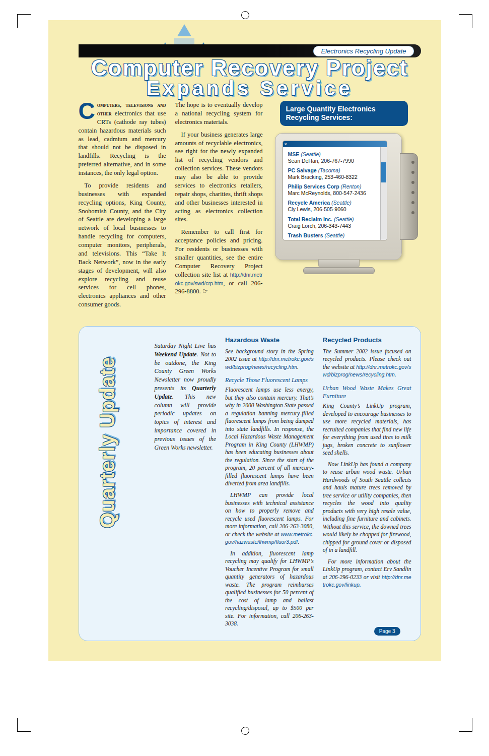Electronics Recycling Update
Computer Recovery Project Expands Service
Computers, televisions and other electronics that use CRTs (cathode ray tubes) contain hazardous materials such as lead, cadmium and mercury that should not be disposed in landfills. Recycling is the preferred alternative, and in some instances, the only legal option.
To provide residents and businesses with expanded recycling options, King County, Snohomish County, and the City of Seattle are developing a large network of local businesses to handle recycling for computers, computer monitors, peripherals, and televisions. This “Take It Back Network”, now in the early stages of development, will also explore recycling and reuse services for cell phones, electronics appliances and other consumer goods.
The hope is to eventually develop a national recycling system for electronics materials.
If your business generates large amounts of recyclable electronics, see right for the newly expanded list of recycling vendors and collection services. These vendors may also be able to provide services to electronics retailers, repair shops, charities, thrift shops and other businesses interested in acting as electronics collection sites.
Remember to call first for acceptance policies and pricing. For residents or businesses with smaller quantities, see the entire Computer Recovery Project collection site list at http://dnr.metrokc.gov/swd/crp.htm, or call 206-296-8800. ☞
Large Quantity Electronics
Recycling Services:
×
MSE (Seattle)
Sean DeHan, 206-767-7990
PC Salvage (Tacoma)
Mark Bracking, 253-460-8322
Philip Services Corp (Renton)
Marc McReynolds, 800-547-2436
Recycle America (Seattle)
Cly Lewis, 206-505-9060
Total Reclaim Inc. (Seattle)
Craig Lorch, 206-343-7443
Trash Busters (Seattle)
Tyler Kornelis, 206-545-1100
Quarterly Update
Saturday Night Live has Weekend Update. Not to be outdone, the King County Green Works Newsletter now proudly presents its Quarterly Update. This new column will provide periodic updates on topics of interest and importance covered in previous issues of the Green Works newsletter.
Hazardous Waste
See background story in the Spring 2002 issue at http://dnr.metrokc.gov/swd/bizprog/news/recycling.htm.
Recycle Those Fluorescent Lamps
Fluorescent lamps use less energy, but they also contain mercury. That’s why in 2000 Washington State passed a regulation banning mercury-filled fluorescent lamps from being dumped into state landfills. In response, the Local Hazardous Waste Management Program in King County (LHWMP) has been educating businesses about the regulation. Since the start of the program, 20 percent of all mercury-filled fluorescent lamps have been diverted from area landfills.
LHWMP can provide local businesses with technical assistance on how to properly remove and recycle used fluorescent lamps. For more information, call 206-263-3080, or check the website at www.metrokc.gov/hazwaste/lhwmp/fluor3.pdf.
In addition, fluorescent lamp recycling may qualify for LHWMP’s Voucher Incentive Program for small quantity generators of hazardous waste. The program reimburses qualified businesses for 50 percent of the cost of lamp and ballast recycling/disposal, up to $500 per site. For information, call 206-263-3038.
Recycled Products
The Summer 2002 issue focused on recycled products. Please check out the website at http://dnr.metrokc.gov/swd/bizprog/news/recycling.htm.
Urban Wood Waste Makes Great Furniture
King County’s LinkUp program, developed to encourage businesses to use more recycled materials, has recruited companies that find new life for everything from used tires to milk jugs, broken concrete to sunflower seed shells.
Now LinkUp has found a company to reuse urban wood waste. Urban Hardwoods of South Seattle collects and hauls mature trees removed by tree service or utility companies, then recycles the wood into quality products with very high resale value, including fine furniture and cabinets. Without this service, the downed trees would likely be chopped for firewood, chipped for ground cover or disposed of in a landfill.
For more information about the LinkUp program, contact Erv Sandlin at 206-296-0233 or visit http://dnr.metrokc.gov/linkup.
Page 3